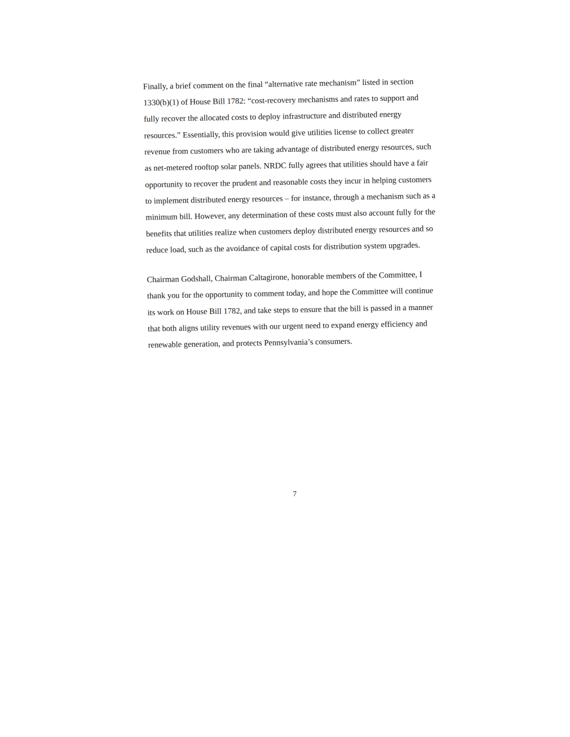Finally, a brief comment on the final “alternative rate mechanism” listed in section 1330(b)(1) of House Bill 1782: “cost-recovery mechanisms and rates to support and fully recover the allocated costs to deploy infrastructure and distributed energy resources.” Essentially, this provision would give utilities license to collect greater revenue from customers who are taking advantage of distributed energy resources, such as net-metered rooftop solar panels. NRDC fully agrees that utilities should have a fair opportunity to recover the prudent and reasonable costs they incur in helping customers to implement distributed energy resources – for instance, through a mechanism such as a minimum bill. However, any determination of these costs must also account fully for the benefits that utilities realize when customers deploy distributed energy resources and so reduce load, such as the avoidance of capital costs for distribution system upgrades.
Chairman Godshall, Chairman Caltagirone, honorable members of the Committee, I thank you for the opportunity to comment today, and hope the Committee will continue its work on House Bill 1782, and take steps to ensure that the bill is passed in a manner that both aligns utility revenues with our urgent need to expand energy efficiency and renewable generation, and protects Pennsylvania’s consumers.
7